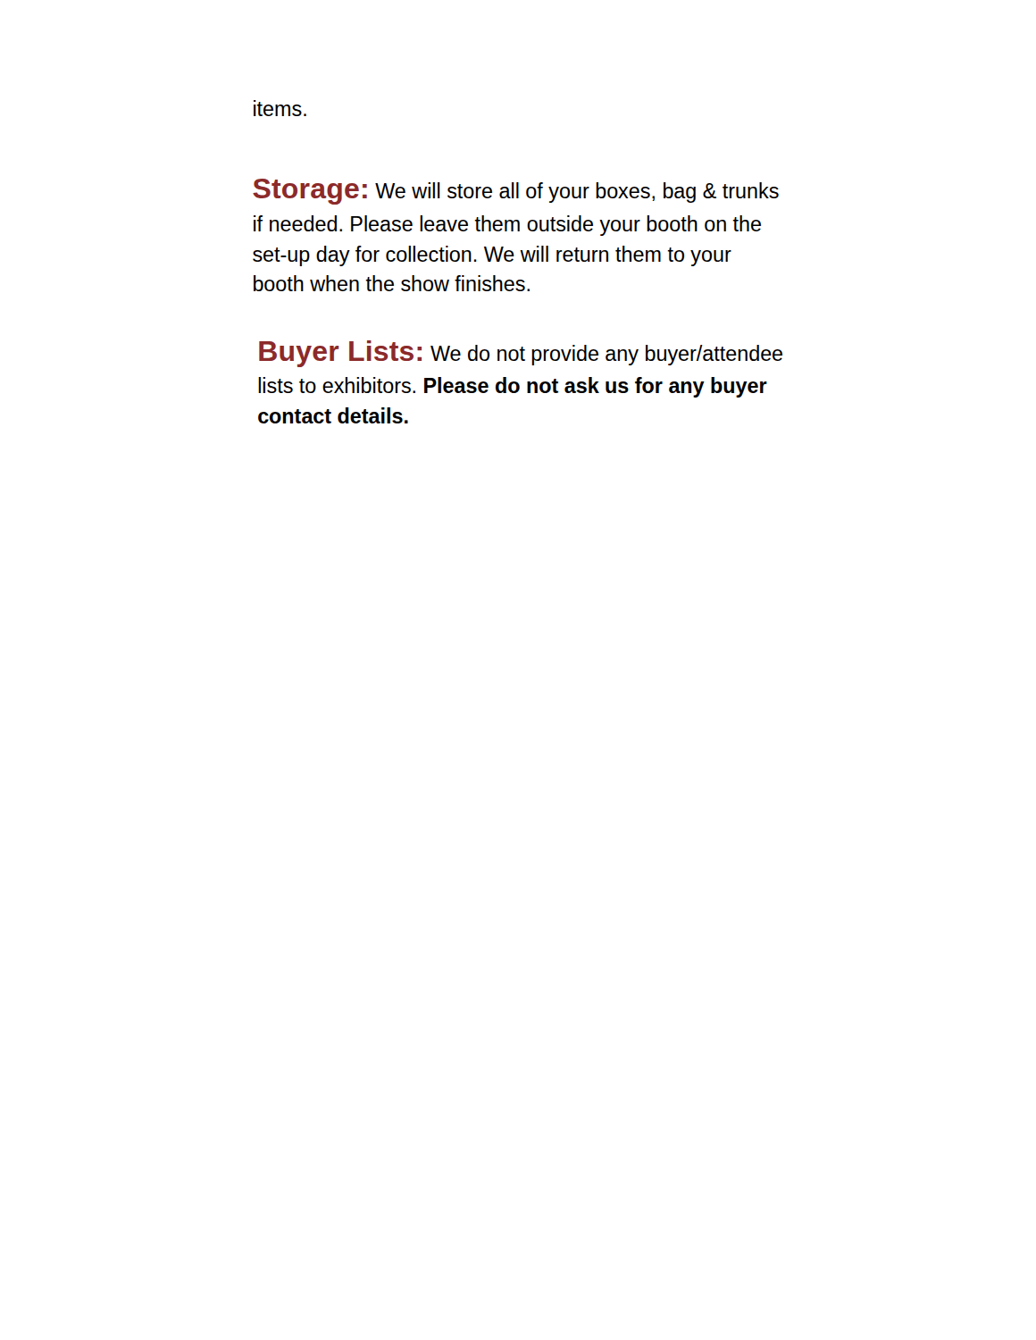items.
Storage: We will store all of your boxes, bag & trunks if needed. Please leave them outside your booth on the set-up day for collection. We will return them to your booth when the show finishes.
Buyer Lists: We do not provide any buyer/attendee lists to exhibitors. Please do not ask us for any buyer contact details.